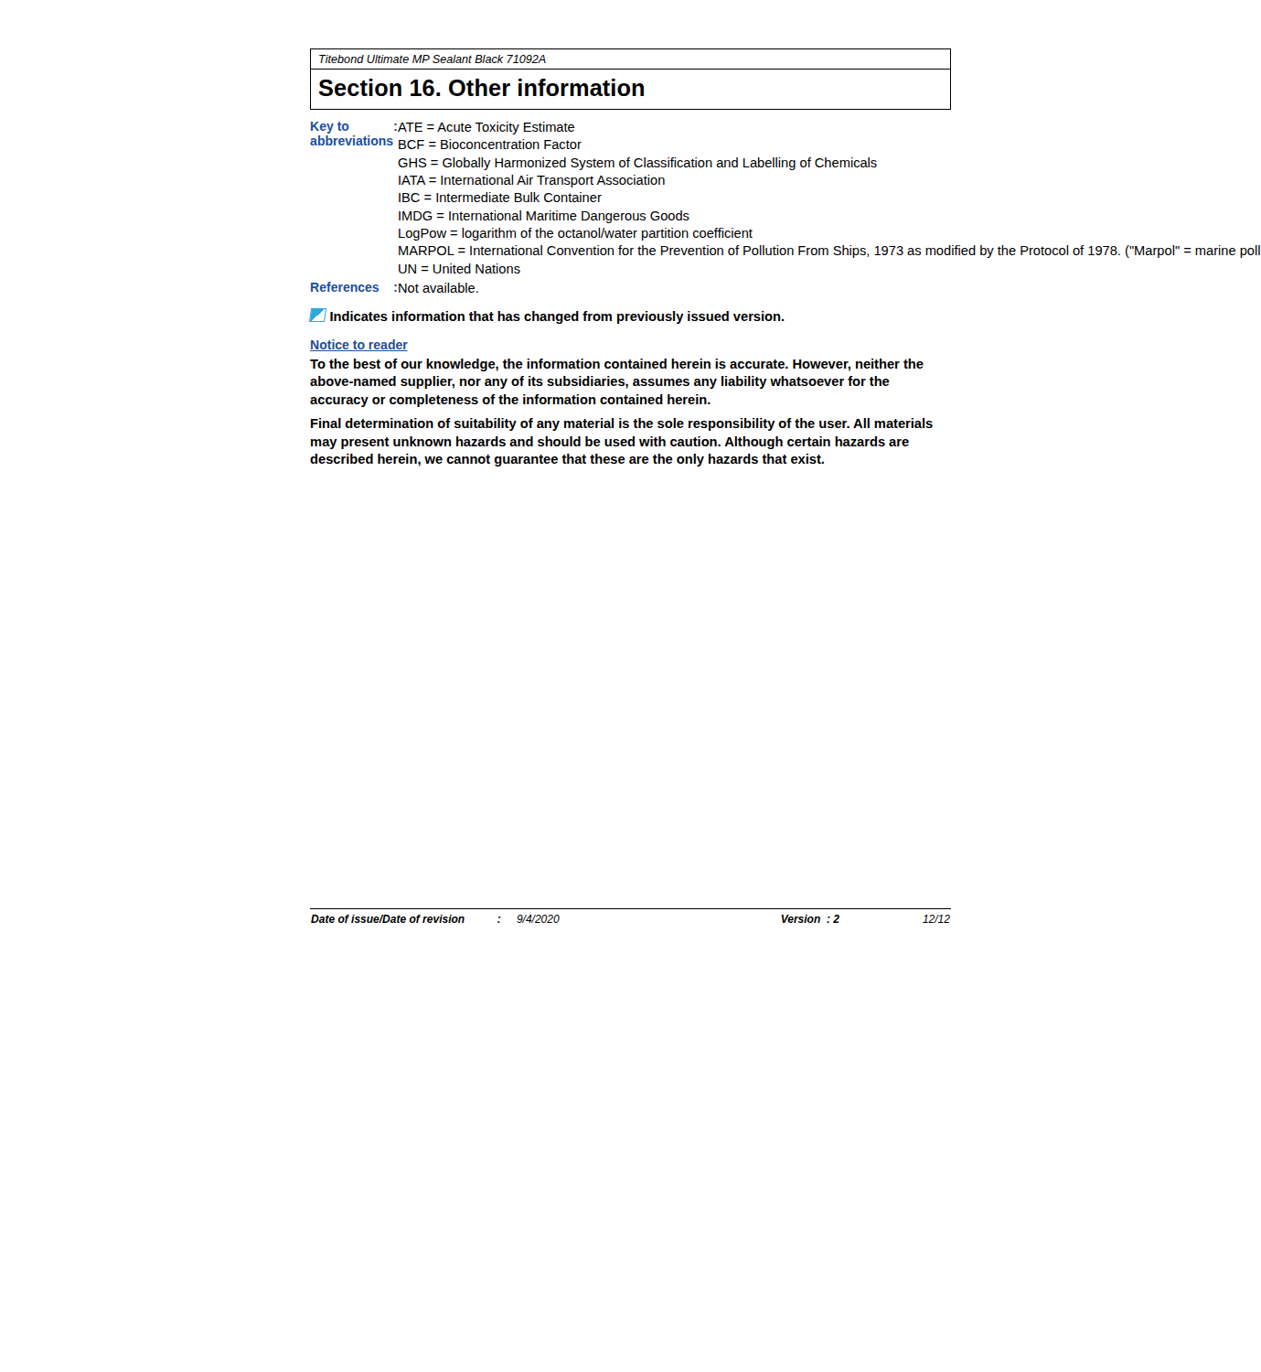Titebond Ultimate MP Sealant Black 71092A
Section 16. Other information
| Key to abbreviations | : | ATE = Acute Toxicity Estimate BCF = Bioconcentration Factor GHS = Globally Harmonized System of Classification and Labelling of Chemicals IATA = International Air Transport Association IBC = Intermediate Bulk Container IMDG = International Maritime Dangerous Goods LogPow = logarithm of the octanol/water partition coefficient MARPOL = International Convention for the Prevention of Pollution From Ships, 1973 as modified by the Protocol of 1978. ("Marpol" = marine pollution) UN = United Nations |
| References | : | Not available. |
Indicates information that has changed from previously issued version.
Notice to reader
To the best of our knowledge, the information contained herein is accurate. However, neither the above-named supplier, nor any of its subsidiaries, assumes any liability whatsoever for the accuracy or completeness of the information contained herein.
Final determination of suitability of any material is the sole responsibility of the user. All materials may present unknown hazards and should be used with caution. Although certain hazards are described herein, we cannot guarantee that these are the only hazards that exist.
| Date of issue/Date of revision | : | 9/4/2020 | Version : 2 | 12/12 |